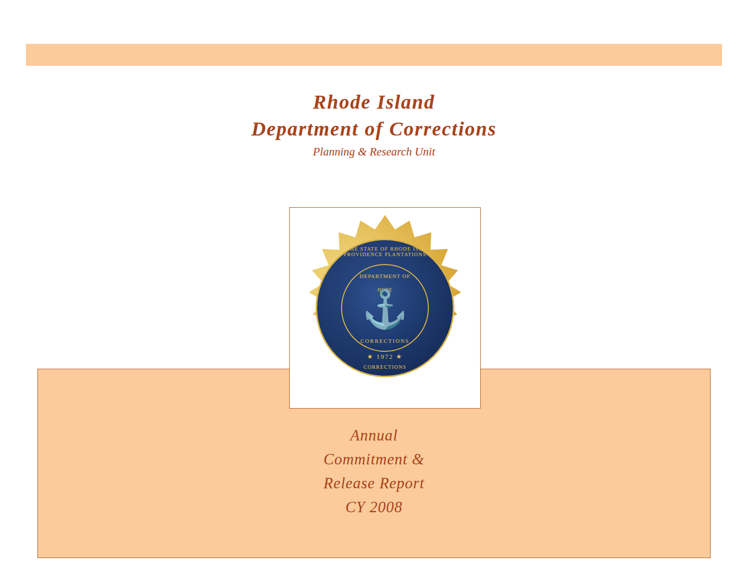Rhode Island
Department of Corrections
Planning & Research Unit
SEAL OF THE STATE OF RHODE ISLAND AND PROVIDENCE PLANTATIONS
CORRECTIONS
★ 1972 ★
DEPARTMENT OF
HOPE
⚓
CORRECTIONS
Annual
Commitment &
Release Report
CY 2008